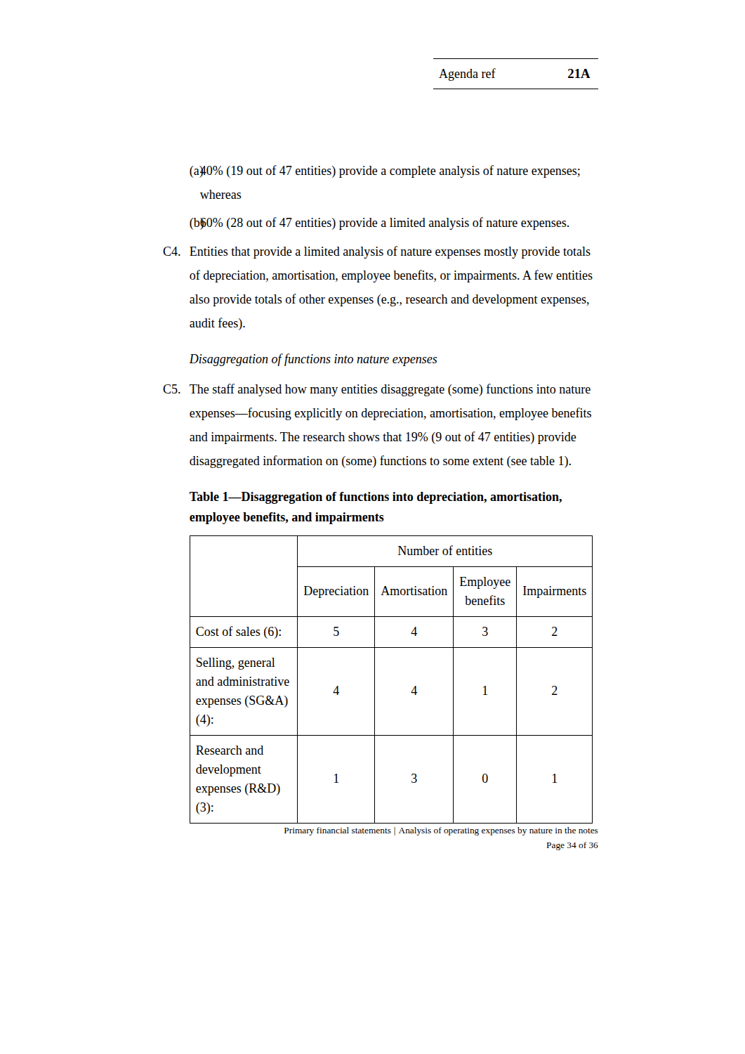Agenda ref 21A
(a)
40% (19 out of 47 entities) provide a complete analysis of nature expenses; whereas
(b)
60% (28 out of 47 entities) provide a limited analysis of nature expenses.
C4.
Entities that provide a limited analysis of nature expenses mostly provide totals of depreciation, amortisation, employee benefits, or impairments. A few entities also provide totals of other expenses (e.g., research and development expenses, audit fees).
Disaggregation of functions into nature expenses
C5.
The staff analysed how many entities disaggregate (some) functions into nature expenses—focusing explicitly on depreciation, amortisation, employee benefits and impairments. The research shows that 19% (9 out of 47 entities) provide disaggregated information on (some) functions to some extent (see table 1).
Table 1—Disaggregation of functions into depreciation, amortisation, employee benefits, and impairments
| | Number of entities |
| Depreciation | Amortisation | Employee benefits | Impairments |
| Cost of sales (6): | 5 | 4 | 3 | 2 |
| Selling, general and administrative expenses (SG&A) (4): | 4 | 4 | 1 | 2 |
| Research and development expenses (R&D) (3): | 1 | 3 | 0 | 1 |
Primary financial statements|Analysis of operating expenses by nature in the notes
Page 34 of 36